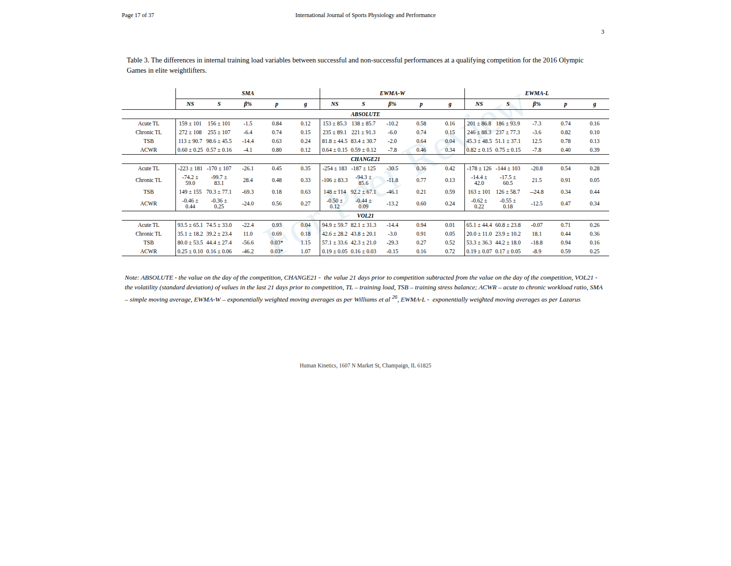Page 17 of 37
International Journal of Sports Physiology and Performance
3
For Peer Review
Table 3. The differences in internal training load variables between successful and non-successful performances at a qualifying competition for the 2016 Olympic Games in elite weightlifters.
| | SMA | EWMA-W | EWMA-L |
| --- | --- | --- | --- |
| | NS | S | β% | p | g | NS | S | β% | p | g | NS | S | β% | p | g |
| ABSOLUTE |
| Acute TL | 159 ± 101 | 156 ± 101 | -1.5 | 0.84 | 0.12 | 153 ± 85.3 | 138 ± 85.7 | -10.2 | 0.58 | 0.16 | 201 ± 86.8 | 186 ± 93.9 | -7.3 | 0.74 | 0.16 |
| Chronic TL | 272 ± 108 | 255 ± 107 | -6.4 | 0.74 | 0.15 | 235 ± 89.1 | 221 ± 91.3 | -6.0 | 0.74 | 0.15 | 246 ± 88.3 | 237 ± 77.3 | -3.6 | 0.82 | 0.10 |
| TSB | 113 ± 90.7 | 98.6 ± 45.5 | -14.4 | 0.63 | 0.24 | 81.8 ± 44.5 | 83.4 ± 30.7 | -2.0 | 0.64 | 0.04 | 45.3 ± 48.5 | 51.1 ± 37.1 | 12.5 | 0.78 | 0.13 |
| ACWR | 0.60 ± 0.25 | 0.57 ± 0.16 | -4.1 | 0.80 | 0.12 | 0.64 ± 0.15 | 0.59 ± 0.12 | -7.8 | 0.46 | 0.34 | 0.82 ± 0.15 | 0.75 ± 0.15 | -7.8 | 0.40 | 0.39 |
| CHANGE21 |
| Acute TL | -223 ± 181 | -170 ± 107 | -26.1 | 0.45 | 0.35 | -254 ± 183 | -187 ± 125 | -30.5 | 0.36 | 0.42 | -178 ± 126 | -144 ± 103 | -20.8 | 0.54 | 0.28 |
| Chronic TL | -74.2 ± 59.0 | -99.7 ± 83.1 | 28.4 | 0.48 | 0.33 | -106 ± 83.3 | -94.3 ± 85.6 | -11.8 | 0.77 | 0.13 | -14.4 ± 42.0 | -17.5 ± 60.5 | 21.5 | 0.91 | 0.05 |
| TSB | 149 ± 155 | 70.3 ± 77.1 | -69.3 | 0.18 | 0.63 | 148 ± 114 | 92.2 ± 67.1 | -46.1 | 0.21 | 0.59 | 163 ± 101 | 126 ± 58.7 | --24.8 | 0.34 | 0.44 |
| ACWR | -0.46 ± 0.44 | -0.36 ± 0.25 | -24.0 | 0.56 | 0.27 | -0.50 ± 0.12 | -0.44 ± 0.09 | -13.2 | 0.60 | 0.24 | -0.62 ± 0.22 | -0.55 ± 0.18 | -12.5 | 0.47 | 0.34 |
| VOL21 |
| Acute TL | 93.5 ± 65.1 | 74.5 ± 33.0 | -22.4 | 0.93 | 0.04 | 94.9 ± 59.7 | 82.1 ± 31.3 | -14.4 | 0.94 | 0.01 | 65.1 ± 44.4 | 60.8 ± 23.8 | -0.07 | 0.71 | 0.26 |
| Chronic TL | 35.1 ± 18.2 | 39.2 ± 23.4 | 11.0 | 0.69 | 0.18 | 42.6 ± 28.2 | 43.8 ± 20.1 | -3.0 | 0.91 | 0.05 | 20.0 ± 11.0 | 23.9 ± 10.2 | 18.1 | 0.44 | 0.36 |
| TSB | 80.0 ± 53.5 | 44.4 ± 27.4 | -56.6 | 0.03* | 1.15 | 57.1 ± 33.6 | 42.3 ± 21.0 | -29.3 | 0.27 | 0.52 | 53.3 ± 36.3 | 44.2 ± 18.0 | -18.8 | 0.94 | 0.16 |
| ACWR | 0.25 ± 0.10 | 0.16 ± 0.06 | -46.2 | 0.03* | 1.07 | 0.19 ± 0.05 | 0.16 ± 0.03 | -0.15 | 0.16 | 0.72 | 0.19 ± 0.07 | 0.17 ± 0.05 | -8.9 | 0.59 | 0.25 |
Note: ABSOLUTE - the value on the day of the competition, CHANGE21 - the value 21 days prior to competition subtracted from the value on the day of the competition, VOL21 - the volatility (standard deviation) of values in the last 21 days prior to competition, TL – training load, TSB – training stress balance; ACWR – acute to chronic workload ratio, SMA – simple moving average, EWMA-W – exponentially weighted moving averages as per Williams et al 26, EWMA-L - exponentially weighted moving averages as per Lazarus
Human Kinetics, 1607 N Market St, Champaign, IL 61825